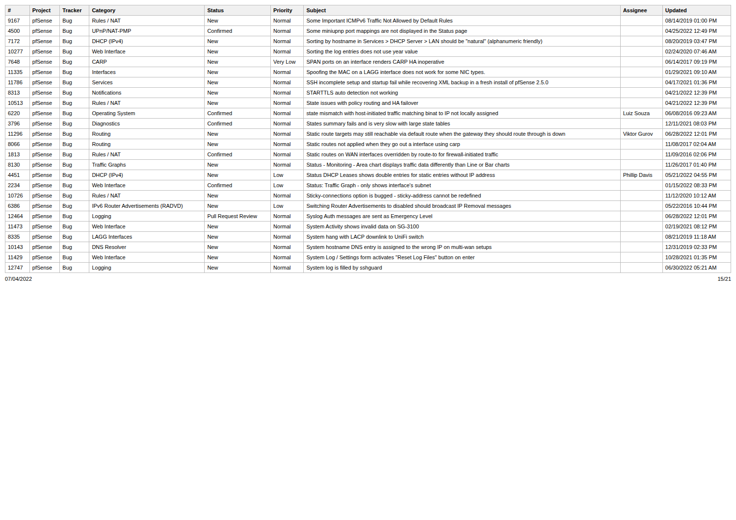| # | Project | Tracker | Category | Status | Priority | Subject | Assignee | Updated |
| --- | --- | --- | --- | --- | --- | --- | --- | --- |
| 9167 | pfSense | Bug | Rules / NAT | New | Normal | Some Important ICMPv6 Traffic Not Allowed by Default Rules | | 08/14/2019 01:00 PM |
| 4500 | pfSense | Bug | UPnP/NAT-PMP | Confirmed | Normal | Some miniupnp port mappings are not displayed in the Status page | | 04/25/2022 12:49 PM |
| 7172 | pfSense | Bug | DHCP (IPv4) | New | Normal | Sorting by hostname in Services > DHCP Server > LAN should be "natural" (alphanumeric friendly) | | 08/20/2019 03:47 PM |
| 10277 | pfSense | Bug | Web Interface | New | Normal | Sorting the log entries does not use year value | | 02/24/2020 07:46 AM |
| 7648 | pfSense | Bug | CARP | New | Very Low | SPAN ports on an interface renders CARP HA inoperative | | 06/14/2017 09:19 PM |
| 11335 | pfSense | Bug | Interfaces | New | Normal | Spoofing the MAC on a LAGG interface does not work for some NIC types. | | 01/29/2021 09:10 AM |
| 11786 | pfSense | Bug | Services | New | Normal | SSH incomplete setup and startup fail while recovering XML backup in a fresh install of pfSense 2.5.0 | | 04/17/2021 01:36 PM |
| 8313 | pfSense | Bug | Notifications | New | Normal | STARTTLS auto detection not working | | 04/21/2022 12:39 PM |
| 10513 | pfSense | Bug | Rules / NAT | New | Normal | State issues with policy routing and HA failover | | 04/21/2022 12:39 PM |
| 6220 | pfSense | Bug | Operating System | Confirmed | Normal | state mismatch with host-initiated traffic matching binat to IP not locally assigned | Luiz Souza | 06/08/2016 09:23 AM |
| 3796 | pfSense | Bug | Diagnostics | Confirmed | Normal | States summary fails and is very slow with large state tables | | 12/11/2021 08:03 PM |
| 11296 | pfSense | Bug | Routing | New | Normal | Static route targets may still reachable via default route when the gateway they should route through is down | Viktor Gurov | 06/28/2022 12:01 PM |
| 8066 | pfSense | Bug | Routing | New | Normal | Static routes not applied when they go out a interface using carp | | 11/08/2017 02:04 AM |
| 1813 | pfSense | Bug | Rules / NAT | Confirmed | Normal | Static routes on WAN interfaces overridden by route-to for firewall-initiated traffic | | 11/09/2016 02:06 PM |
| 8130 | pfSense | Bug | Traffic Graphs | New | Normal | Status - Monitoring - Area chart displays traffic data differently than Line or Bar charts | | 11/26/2017 01:40 PM |
| 4451 | pfSense | Bug | DHCP (IPv4) | New | Low | Status DHCP Leases shows double entries for static entries without IP address | Phillip Davis | 05/21/2022 04:55 PM |
| 2234 | pfSense | Bug | Web Interface | Confirmed | Low | Status: Traffic Graph - only shows interface's subnet | | 01/15/2022 08:33 PM |
| 10726 | pfSense | Bug | Rules / NAT | New | Normal | Sticky-connections option is bugged - sticky-address cannot be redefined | | 11/12/2020 10:12 AM |
| 6386 | pfSense | Bug | IPv6 Router Advertisements (RADVD) | New | Low | Switching Router Advertisements to disabled should broadcast IP Removal messages | | 05/22/2016 10:44 PM |
| 12464 | pfSense | Bug | Logging | Pull Request Review | Normal | Syslog Auth messages are sent as Emergency Level | | 06/28/2022 12:01 PM |
| 11473 | pfSense | Bug | Web Interface | New | Normal | System Activity shows invalid data on SG-3100 | | 02/19/2021 08:12 PM |
| 8335 | pfSense | Bug | LAGG Interfaces | New | Normal | System hang with LACP downlink to UniFi switch | | 08/21/2019 11:18 AM |
| 10143 | pfSense | Bug | DNS Resolver | New | Normal | System hostname DNS entry is assigned to the wrong IP on multi-wan setups | | 12/31/2019 02:33 PM |
| 11429 | pfSense | Bug | Web Interface | New | Normal | System Log / Settings form activates "Reset Log Files" button on enter | | 10/28/2021 01:35 PM |
| 12747 | pfSense | Bug | Logging | New | Normal | System log is filled by sshguard | | 06/30/2022 05:21 AM |
07/04/2022 15/21